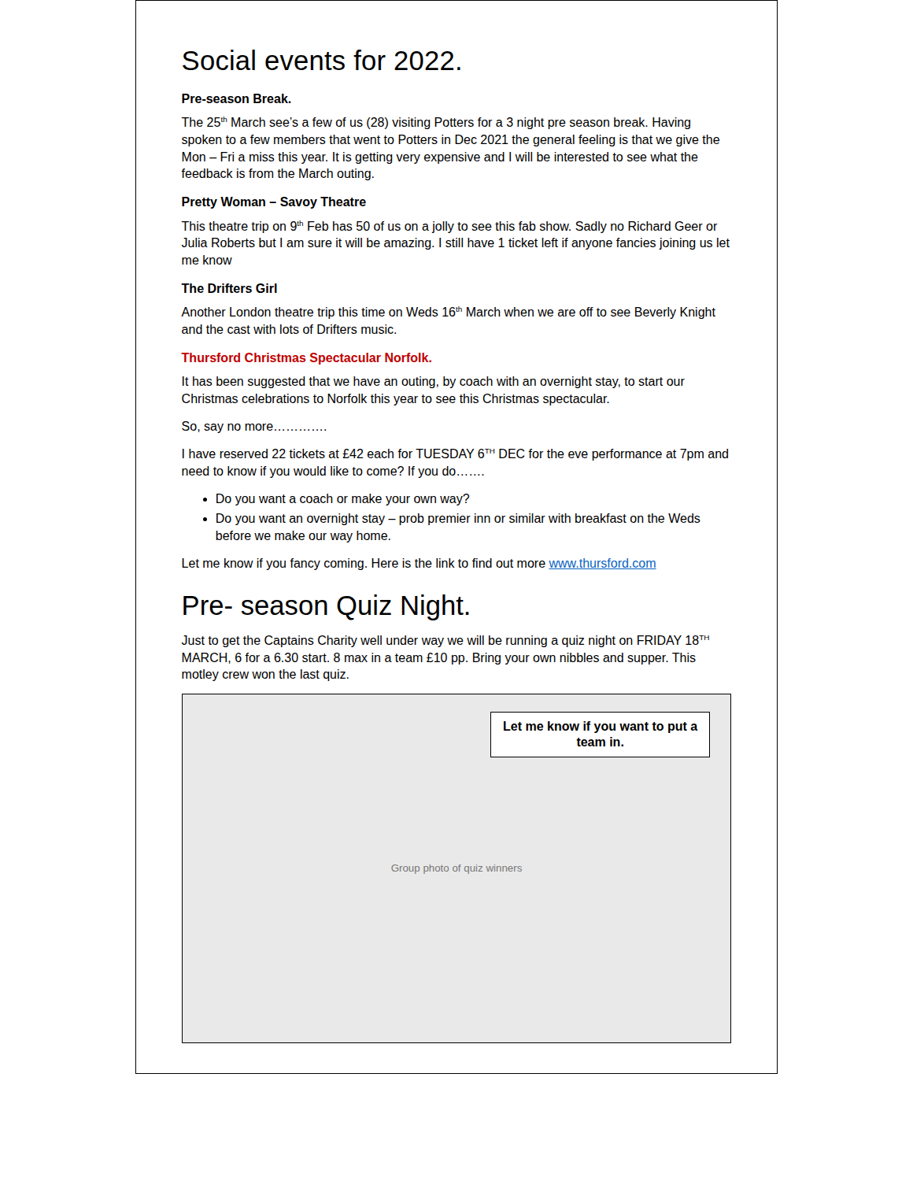Social events for 2022.
Pre-season Break.
The 25th March see’s a few of us (28) visiting Potters for a 3 night pre season break. Having spoken to a few members that went to Potters in Dec 2021 the general feeling is that we give the Mon – Fri a miss this year. It is getting very expensive and I will be interested to see what the feedback is from the March outing.
Pretty Woman – Savoy Theatre
This theatre trip on 9th Feb has 50 of us on a jolly to see this fab show. Sadly no Richard Geer or Julia Roberts but I am sure it will be amazing. I still have 1 ticket left if anyone fancies joining us let me know
The Drifters Girl
Another London theatre trip this time on Weds 16th March when we are off to see Beverly Knight and the cast with lots of Drifters music.
Thursford Christmas Spectacular Norfolk.
It has been suggested that we have an outing, by coach with an overnight stay, to start our Christmas celebrations to Norfolk this year to see this Christmas spectacular.
So, say no more………….
I have reserved 22 tickets at £42 each for TUESDAY 6TH DEC for the eve performance at 7pm and need to know if you would like to come? If you do…….
Do you want a coach or make your own way?
Do you want an overnight stay – prob premier inn or similar with breakfast on the Weds before we make our way home.
Let me know if you fancy coming. Here is the link to find out more www.thursford.com
Pre- season Quiz Night.
Just to get the Captains Charity well under way we will be running a quiz night on FRIDAY 18TH MARCH, 6 for a 6.30 start. 8 max in a team £10 pp. Bring your own nibbles and supper. This motley crew won the last quiz.
Group photo of quiz winners
Let me know if you want to put a team in.